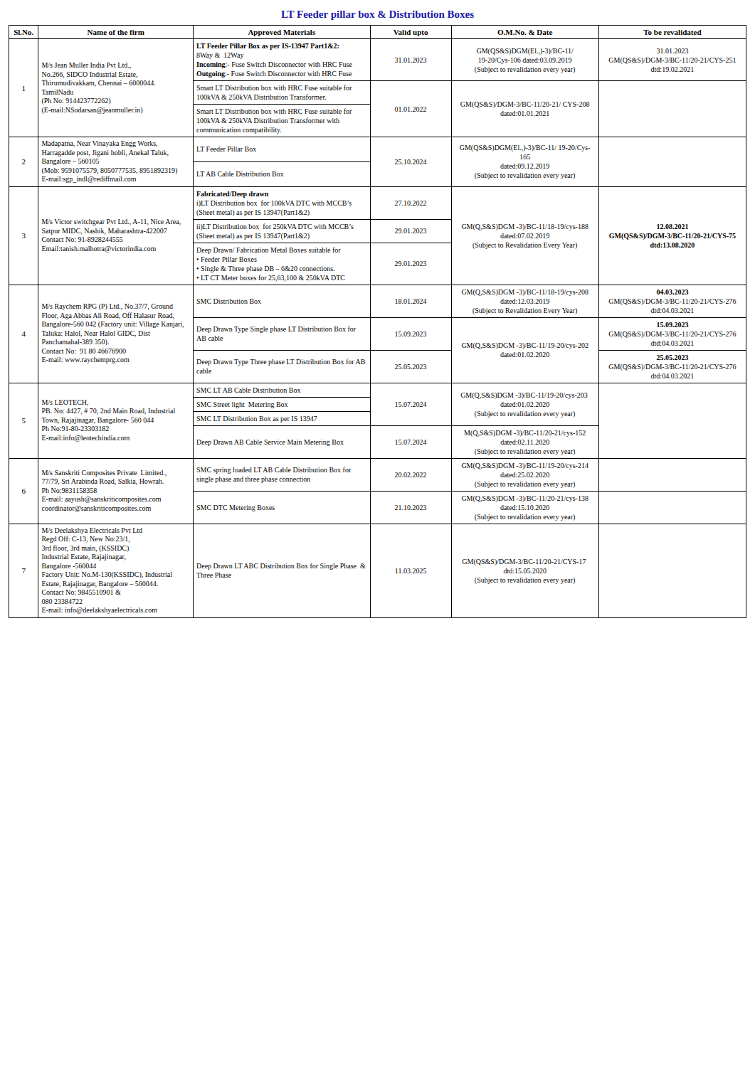LT Feeder pillar box & Distribution Boxes
| Sl.No. | Name of the firm | Approved Materials | Valid upto | O.M.No. & Date | To be revalidated |
| --- | --- | --- | --- | --- | --- |
| 1 | M/s Jean Muller India Pvt Ltd., No.266, SIDCO Industrial Estate, Thirumudivakkam, Chennai – 6000044. TamilNadu (Ph No: 914423772262) (E-mail:NSudarsan@jeanmuller.in) | LT Feeder Pillar Box as per IS-13947 Part1&2: 8Way & 12Way Incoming :- Fuse Switch Disconnector with HRC Fuse Outgoing :- Fuse Switch Disconnector with HRC Fuse | 31.01.2023 | GM(QS&S)DGM(El.,)-3)/BC-11/ 19-20/Cys-106 dated:03.09.2019 (Subject to revalidation every year) | 31.01.2023 GM(QS&S)/DGM-3/BC-11/20-21/CYS-251 dtd:19.02.2021 |
| Smart LT Distribution box with HRC Fuse suitable for 100kVA & 250kVA Distribution Transformer. | 01.01.2022 | GM(QS&S)/DGM-3/BC-11/20-21/ CYS-208 dated:01.01.2021 | |
| Smart LT Distribution box with HRC Fuse suitable for 100kVA & 250kVA Distribution Transformer with communication compatibility. |
| 2 | Madapatna, Near Vinayaka Engg Works, Harragadde post, Jigani hobli, Anekal Taluk, Bangalore – 560105 (Mob: 9591075579, 8050777535, 8951892319) E-mail:sgp_indl@rediffmail.com | LT Feeder Pillar Box | 25.10.2024 | GM(QS&S)DGM(El.,)-3)/BC-11/ 19-20/Cys-165 dated:09.12.2019 (Subject to revalidation every year) | |
| LT AB Cable Distribution Box |
| 3 | M/s Victor switchgear Pvt Ltd., A-11, Nice Area, Satpur MIDC, Nashik, Maharashtra-422007 Contact No: 91-8928244555 Email:tanish.malhotra@victorindia.com | Fabricated/Deep drawn i)LT Distribution box for 100kVA DTC with MCCB’s (Sheet metal) as per IS 13947(Part1&2) | 27.10.2022 | GM(Q,S&S)DGM -3)/BC-11/18-19/cys-188 dated:07.02.2019 (Subject to Revalidation Every Year) | 12.08.2021 GM(QS&S)/DGM-3/BC-11/20-21/CYS-75 dtd:13.08.2020 |
| ii)LT Distribution box for 250kVA DTC with MCCB’s (Sheet metal) as per IS 13947(Part1&2) | 29.01.2023 |
| Deep Drawn/ Fabrication Metal Boxes suitable for • Feeder Pillar Boxes • Single & Three phase DB – 6&20 connections. • LT CT Meter boxes for 25,63,100 & 250kVA DTC | 29.01.2023 |
| 4 | M/s Raychem RPG (P) Ltd., No.37/7, Ground Floor, Aga Abbas Ali Road, Off Halasur Road, Bangalore-560 042 (Factory unit: Village Kanjari, Taluka: Halol, Near Halol GIDC, Dist Panchamahal-389 350). Contact No: 91 80 46676900 E-mail: www.raychemprg.com | SMC Distribution Box | 18.01.2024 | GM(Q,S&S)DGM -3)/BC-11/18-19/cys-208 dated:12.03.2019 (Subject to Revalidation Every Year) | 04.03.2023 GM(QS&S)/DGM-3/BC-11/20-21/CYS-276 dtd:04.03.2021 |
| Deep Drawn Type Single phase LT Distribution Box for AB cable | 15.09.2023 | GM(Q,S&S)DGM -3)/BC-11/19-20/cys-202 dated:01.02.2020 | 15.09.2023 GM(QS&S)/DGM-3/BC-11/20-21/CYS-276 dtd:04.03.2021 |
| Deep Drawn Type Three phase LT Distribution Box for AB cable | 25.05.2023 | 25.05.2023 GM(QS&S)/DGM-3/BC-11/20-21/CYS-276 dtd:04.03.2021 |
| 5 | M/s LEOTECH, PB. No: 4427, # 70, 2nd Main Road, Industrial Town, Rajajinagar, Bangalore- 560 044 Ph No:91-80-23303182 E-mail:info@leotechindia.com | SMC LT AB Cable Distribution Box | 15.07.2024 | GM(Q,S&S)DGM -3)/BC-11/19-20/cys-203 dated:01.02.2020 (Subject to revalidation every year) | |
| SMC Street light Metering Box |
| SMC LT Distribution Box as per IS 13947 |
| Deep Drawn AB Cable Service Main Metering Box | 15.07.2024 | M(Q,S&S)DGM -3)/BC-11/20-21/cys-152 dated:02.11.2020 (Subject to revalidation every year) |
| 6 | M/s Sanskriti Composites Private Limited., 77/79, Sri Arabinda Road, Salkia, Howrah. Ph No:9831158358 E-mail: aayush@sanskriticomposites.com coordinator@sanskriticomposites.com | SMC spring loaded LT AB Cable Distribution Box for single phase and three phase connection | 20.02.2022 | GM(Q,S&S)DGM -3)/BC-11/19-20/cys-214 dated:25.02.2020 (Subject to revalidation every year) | |
| SMC DTC Metering Boxes | 21.10.2023 | GM(Q,S&S)DGM -3)/BC-11/20-21/cys-138 dated:15.10.2020 (Subject to revalidation every year) | |
| 7 | M/s Deelakshya Electricals Pvt Ltd Regd Off: C-13, New No:23/1, 3rd floor, 3rd main, (KSSIDC) Industrial Estate, Rajajinagar, Bangalore -560044 Factory Unit: No.M-130(KSSIDC), Industrial Estate, Rajajinagar, Bangalore – 560044. Contact No: 9845510901 & 080 23384722 E-mail: info@deelakshyaelectricals.com | Deep Drawn LT ABC Distribution Box for Single Phase & Three Phase | 11.03.2025 | GM(QS&S)/DGM-3/BC-11/20-21/CYS-17 dtd:15.05.2020 (Subject to revalidation every year) | |